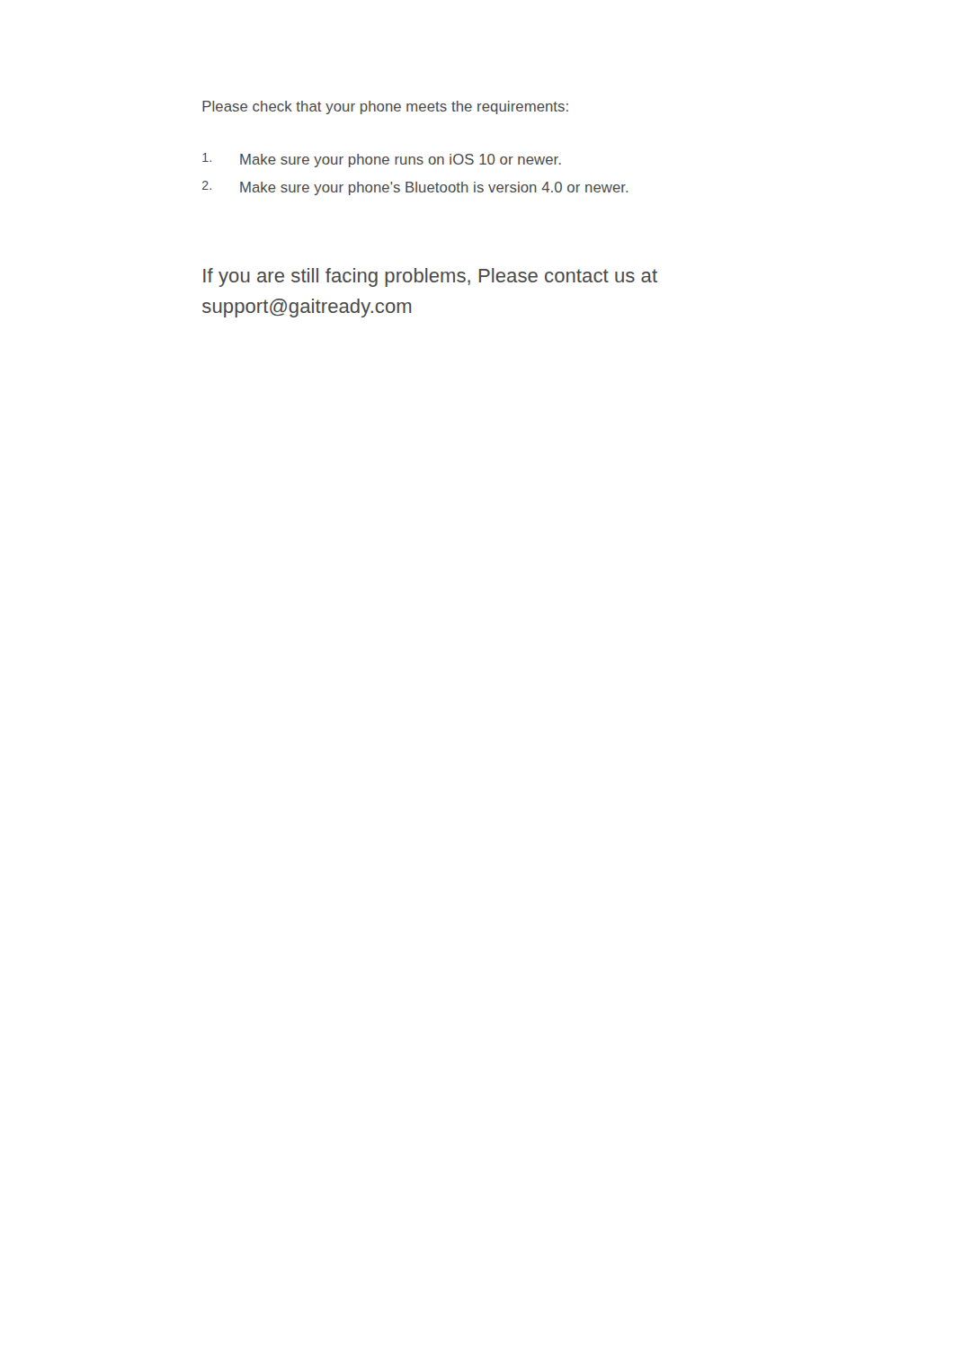Please check that your phone meets the requirements:
Make sure your phone runs on iOS 10 or newer.
Make sure your phone's Bluetooth is version 4.0 or newer.
If you are still facing problems, Please contact us at support@gaitready.com